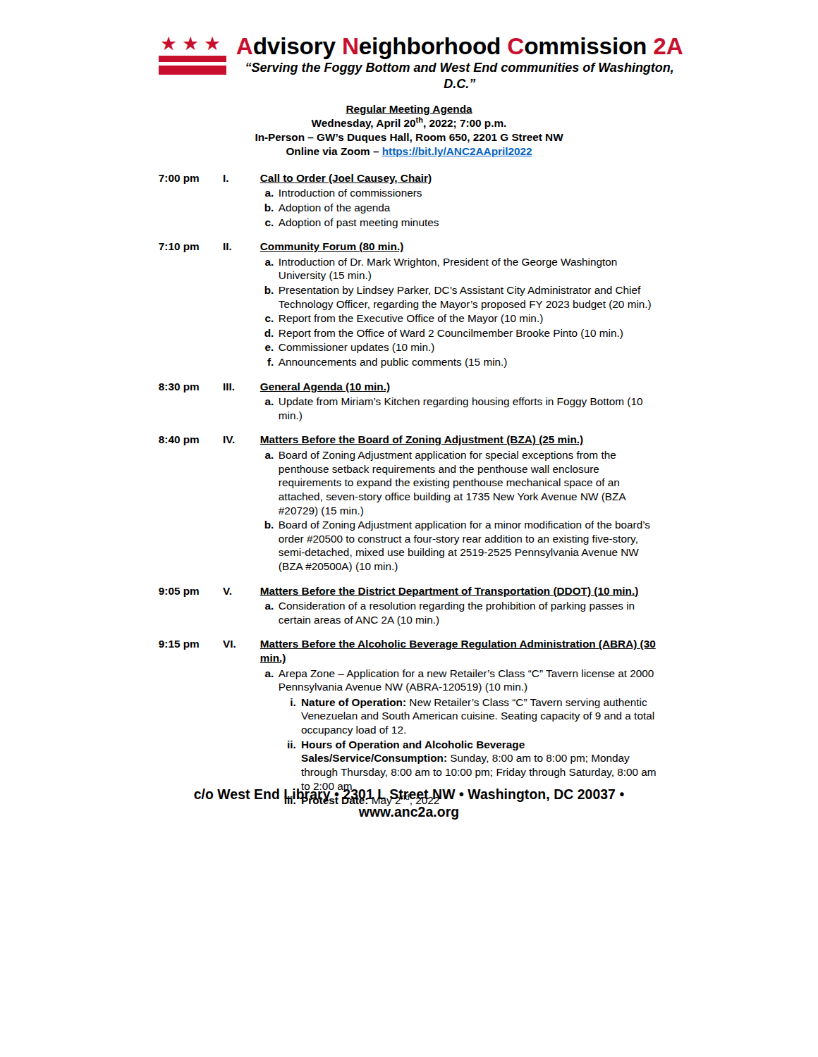★★★
Advisory Neighborhood Commission 2A
“Serving the Foggy Bottom and West End communities of Washington, D.C.”
Regular Meeting Agenda
Wednesday, April 20th, 2022; 7:00 p.m.
In-Person – GW’s Duques Hall, Room 650, 2201 G Street NW
Online via Zoom – https://bit.ly/ANC2AApril2022
| 7:00 pm | I. | Call to Order (Joel Causey, Chair) Introduction of commissioners Adoption of the agenda Adoption of past meeting minutes |
| 7:10 pm | II. | Community Forum (80 min.) Introduction of Dr. Mark Wrighton, President of the George Washington University (15 min.) Presentation by Lindsey Parker, DC’s Assistant City Administrator and Chief Technology Officer, regarding the Mayor’s proposed FY 2023 budget (20 min.) Report from the Executive Office of the Mayor (10 min.) Report from the Office of Ward 2 Councilmember Brooke Pinto (10 min.) Commissioner updates (10 min.) Announcements and public comments (15 min.) |
| 8:30 pm | III. | General Agenda (10 min.) Update from Miriam’s Kitchen regarding housing efforts in Foggy Bottom (10 min.) |
| 8:40 pm | IV. | Matters Before the Board of Zoning Adjustment (BZA) (25 min.) Board of Zoning Adjustment application for special exceptions from the penthouse setback requirements and the penthouse wall enclosure requirements to expand the existing penthouse mechanical space of an attached, seven-story office building at 1735 New York Avenue NW (BZA #20729) (15 min.) Board of Zoning Adjustment application for a minor modification of the board’s order #20500 to construct a four-story rear addition to an existing five-story, semi-detached, mixed use building at 2519-2525 Pennsylvania Avenue NW (BZA #20500A) (10 min.) |
| 9:05 pm | V. | Matters Before the District Department of Transportation (DDOT) (10 min.) Consideration of a resolution regarding the prohibition of parking passes in certain areas of ANC 2A (10 min.) |
| 9:15 pm | VI. | Matters Before the Alcoholic Beverage Regulation Administration (ABRA) (30 min.) Arepa Zone – Application for a new Retailer’s Class “C” Tavern license at 2000 Pennsylvania Avenue NW (ABRA-120519) (10 min.) Nature of Operation: New Retailer’s Class “C” Tavern serving authentic Venezuelan and South American cuisine. Seating capacity of 9 and a total occupancy load of 12. Hours of Operation and Alcoholic Beverage Sales/Service/Consumption: Sunday, 8:00 am to 8:00 pm; Monday through Thursday, 8:00 am to 10:00 pm; Friday through Saturday, 8:00 am to 2:00 am Protest Date: May 2 nd , 2022 |
c/o West End Library • 2301 L Street NW • Washington, DC 20037 • www.anc2a.org